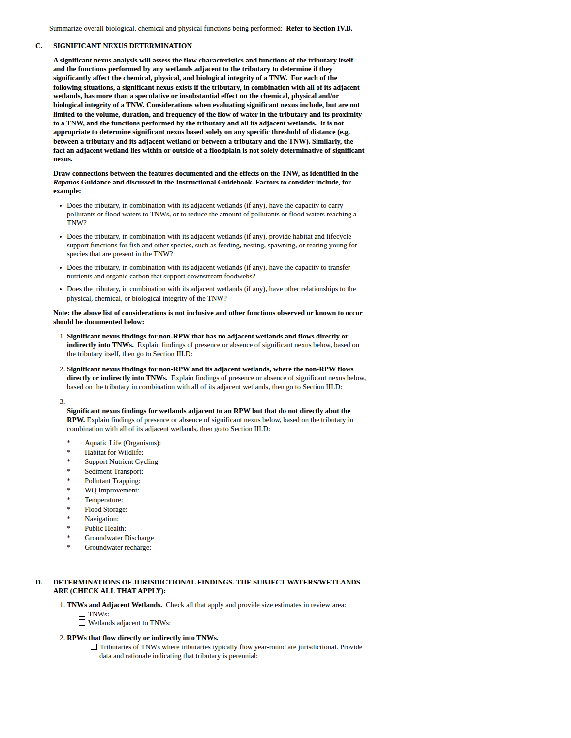Summarize overall biological, chemical and physical functions being performed: Refer to Section IV.B.
C.
SIGNIFICANT NEXUS DETERMINATION
A significant nexus analysis will assess the flow characteristics and functions of the tributary itself and the functions performed by any wetlands adjacent to the tributary to determine if they significantly affect the chemical, physical, and biological integrity of a TNW. For each of the following situations, a significant nexus exists if the tributary, in combination with all of its adjacent wetlands, has more than a speculative or insubstantial effect on the chemical, physical and/or biological integrity of a TNW. Considerations when evaluating significant nexus include, but are not limited to the volume, duration, and frequency of the flow of water in the tributary and its proximity to a TNW, and the functions performed by the tributary and all its adjacent wetlands. It is not appropriate to determine significant nexus based solely on any specific threshold of distance (e.g. between a tributary and its adjacent wetland or between a tributary and the TNW). Similarly, the fact an adjacent wetland lies within or outside of a floodplain is not solely determinative of significant nexus.
Draw connections between the features documented and the effects on the TNW, as identified in the Rapanos Guidance and discussed in the Instructional Guidebook. Factors to consider include, for example:
Does the tributary, in combination with its adjacent wetlands (if any), have the capacity to carry pollutants or flood waters to TNWs, or to reduce the amount of pollutants or flood waters reaching a TNW?
Does the tributary, in combination with its adjacent wetlands (if any), provide habitat and lifecycle support functions for fish and other species, such as feeding, nesting, spawning, or rearing young for species that are present in the TNW?
Does the tributary, in combination with its adjacent wetlands (if any), have the capacity to transfer nutrients and organic carbon that support downstream foodwebs?
Does the tributary, in combination with its adjacent wetlands (if any), have other relationships to the physical, chemical, or biological integrity of the TNW?
Note: the above list of considerations is not inclusive and other functions observed or known to occur should be documented below:
Significant nexus findings for non-RPW that has no adjacent wetlands and flows directly or indirectly into TNWs. Explain findings of presence or absence of significant nexus below, based on the tributary itself, then go to Section III.D:
Significant nexus findings for non-RPW and its adjacent wetlands, where the non-RPW flows directly or indirectly into TNWs. Explain findings of presence or absence of significant nexus below, based on the tributary in combination with all of its adjacent wetlands, then go to Section III.D:
Significant nexus findings for wetlands adjacent to an RPW but that do not directly abut the RPW. Explain findings of presence or absence of significant nexus below, based on the tributary in combination with all of its adjacent wetlands, then go to Section III.D:
Aquatic Life (Organisms):
Habitat for Wildlife:
Support Nutrient Cycling
Sediment Transport:
Pollutant Trapping:
WQ Improvement:
Temperature:
Flood Storage:
Navigation:
Public Health:
Groundwater Discharge
Groundwater recharge:
D.
DETERMINATIONS OF JURISDICTIONAL FINDINGS. THE SUBJECT WATERS/WETLANDS ARE (CHECK ALL THAT APPLY):
TNWs and Adjacent Wetlands. Check all that apply and provide size estimates in review area:
TNWs:
Wetlands adjacent to TNWs:
RPWs that flow directly or indirectly into TNWs.
Tributaries of TNWs where tributaries typically flow year-round are jurisdictional. Provide data and rationale indicating that tributary is perennial: